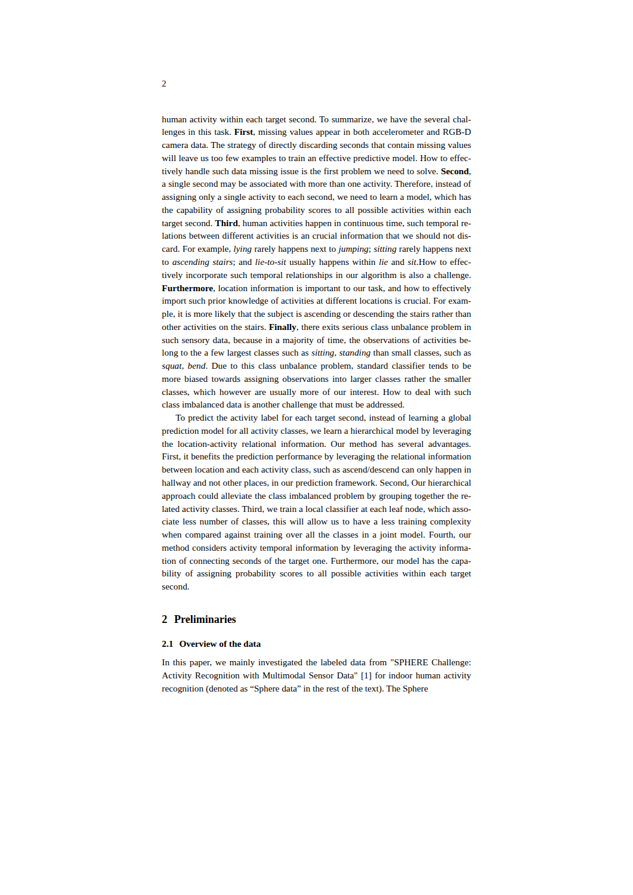2
human activity within each target second. To summarize, we have the several challenges in this task. First, missing values appear in both accelerometer and RGB-D camera data. The strategy of directly discarding seconds that contain missing values will leave us too few examples to train an effective predictive model. How to effectively handle such data missing issue is the first problem we need to solve. Second, a single second may be associated with more than one activity. Therefore, instead of assigning only a single activity to each second, we need to learn a model, which has the capability of assigning probability scores to all possible activities within each target second. Third, human activities happen in continuous time, such temporal relations between different activities is an crucial information that we should not discard. For example, lying rarely happens next to jumping; sitting rarely happens next to ascending stairs; and lie-to-sit usually happens within lie and sit.How to effectively incorporate such temporal relationships in our algorithm is also a challenge. Furthermore, location information is important to our task, and how to effectively import such prior knowledge of activities at different locations is crucial. For example, it is more likely that the subject is ascending or descending the stairs rather than other activities on the stairs. Finally, there exits serious class unbalance problem in such sensory data, because in a majority of time, the observations of activities belong to the a few largest classes such as sitting, standing than small classes, such as squat, bend. Due to this class unbalance problem, standard classifier tends to be more biased towards assigning observations into larger classes rather the smaller classes, which however are usually more of our interest. How to deal with such class imbalanced data is another challenge that must be addressed.
To predict the activity label for each target second, instead of learning a global prediction model for all activity classes, we learn a hierarchical model by leveraging the location-activity relational information. Our method has several advantages. First, it benefits the prediction performance by leveraging the relational information between location and each activity class, such as ascend/descend can only happen in hallway and not other places, in our prediction framework. Second, Our hierarchical approach could alleviate the class imbalanced problem by grouping together the related activity classes. Third, we train a local classifier at each leaf node, which associate less number of classes, this will allow us to have a less training complexity when compared against training over all the classes in a joint model. Fourth, our method considers activity temporal information by leveraging the activity information of connecting seconds of the target one. Furthermore, our model has the capability of assigning probability scores to all possible activities within each target second.
2 Preliminaries
2.1 Overview of the data
In this paper, we mainly investigated the labeled data from "SPHERE Challenge: Activity Recognition with Multimodal Sensor Data" [1] for indoor human activity recognition (denoted as “Sphere data” in the rest of the text). The Sphere